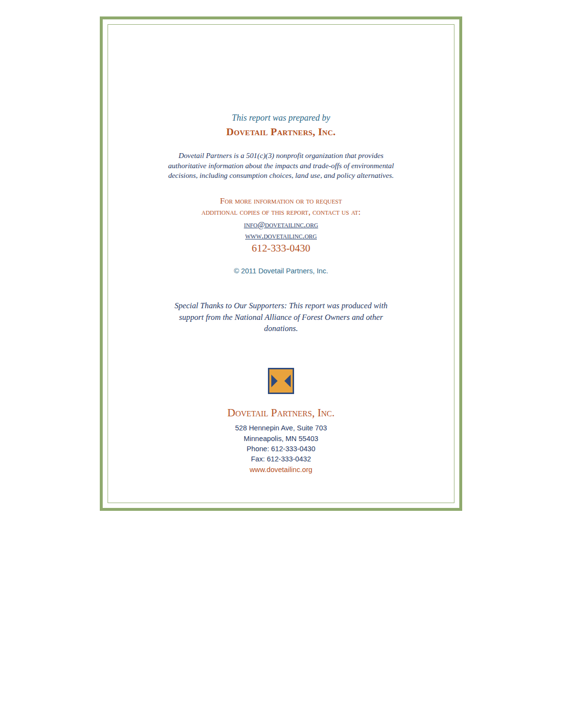This report was prepared by
Dovetail Partners, Inc.
Dovetail Partners is a 501(c)(3) nonprofit organization that provides authoritative information about the impacts and trade-offs of environmental decisions, including consumption choices, land use, and policy alternatives.
For more information or to request
additional copies of this report, contact us at:
info@dovetailinc.org
www.dovetailinc.org
612-333-0430
© 2011 Dovetail Partners, Inc.
Special Thanks to Our Supporters: This report was produced with support from the National Alliance of Forest Owners and other donations.
Dovetail Partners, Inc.
528 Hennepin Ave, Suite 703
Minneapolis, MN 55403
Phone: 612-333-0430
Fax: 612-333-0432
www.dovetailinc.org